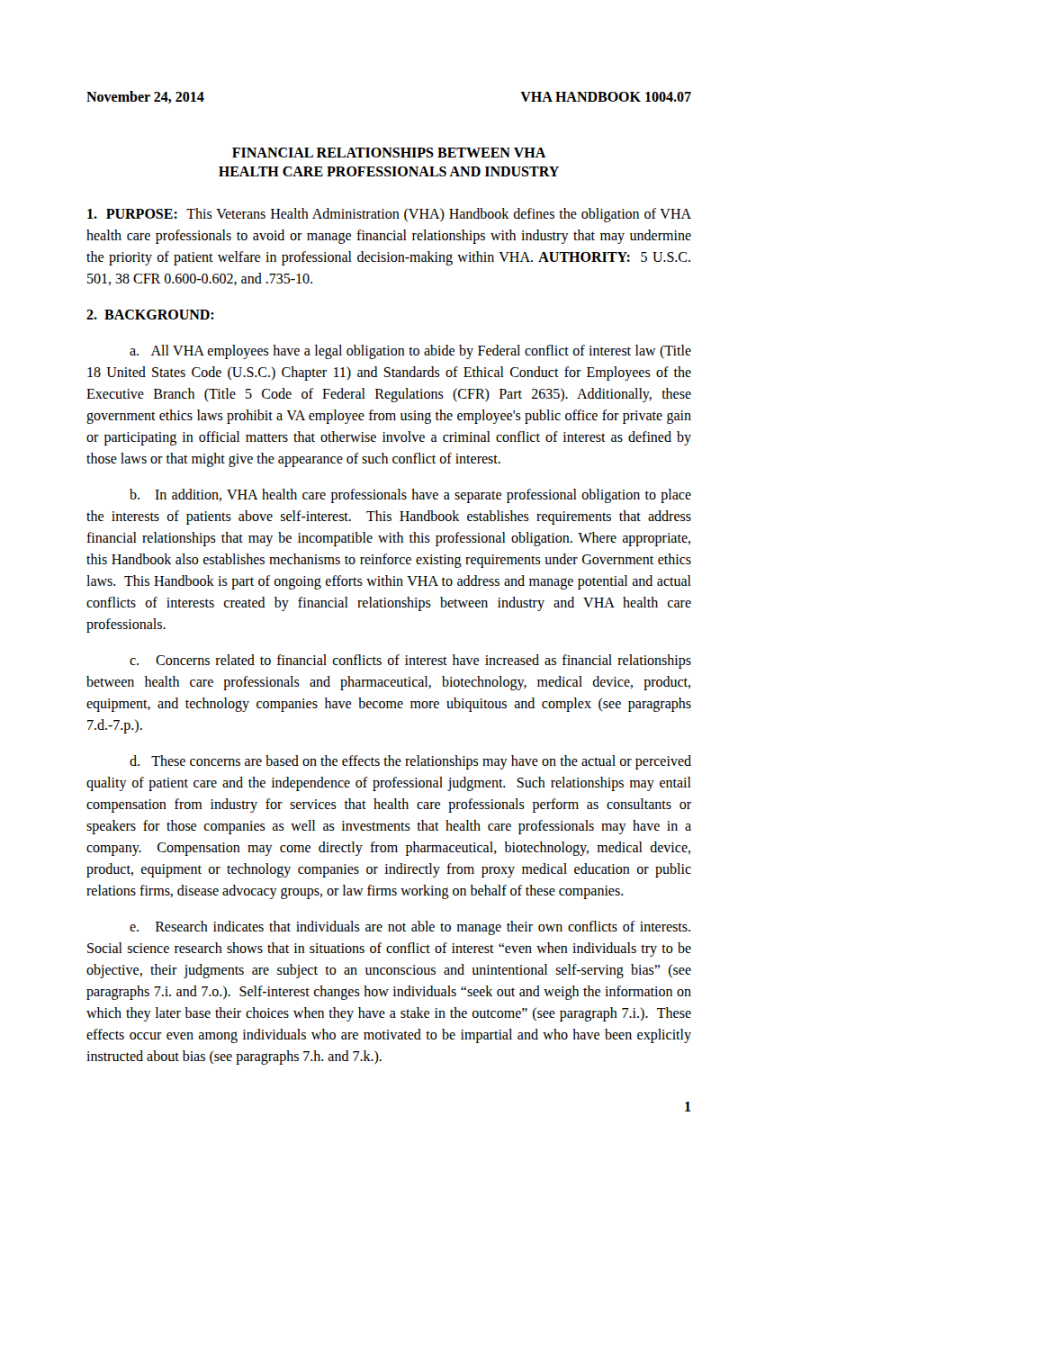November 24, 2014 VHA HANDBOOK 1004.07
FINANCIAL RELATIONSHIPS BETWEEN VHA
HEALTH CARE PROFESSIONALS AND INDUSTRY
1. PURPOSE: This Veterans Health Administration (VHA) Handbook defines the obligation of VHA health care professionals to avoid or manage financial relationships with industry that may undermine the priority of patient welfare in professional decision-making within VHA. AUTHORITY: 5 U.S.C. 501, 38 CFR 0.600-0.602, and .735-10.
2. BACKGROUND:
a. All VHA employees have a legal obligation to abide by Federal conflict of interest law (Title 18 United States Code (U.S.C.) Chapter 11) and Standards of Ethical Conduct for Employees of the Executive Branch (Title 5 Code of Federal Regulations (CFR) Part 2635). Additionally, these government ethics laws prohibit a VA employee from using the employee's public office for private gain or participating in official matters that otherwise involve a criminal conflict of interest as defined by those laws or that might give the appearance of such conflict of interest.
b. In addition, VHA health care professionals have a separate professional obligation to place the interests of patients above self-interest. This Handbook establishes requirements that address financial relationships that may be incompatible with this professional obligation. Where appropriate, this Handbook also establishes mechanisms to reinforce existing requirements under Government ethics laws. This Handbook is part of ongoing efforts within VHA to address and manage potential and actual conflicts of interests created by financial relationships between industry and VHA health care professionals.
c. Concerns related to financial conflicts of interest have increased as financial relationships between health care professionals and pharmaceutical, biotechnology, medical device, product, equipment, and technology companies have become more ubiquitous and complex (see paragraphs 7.d.-7.p.).
d. These concerns are based on the effects the relationships may have on the actual or perceived quality of patient care and the independence of professional judgment. Such relationships may entail compensation from industry for services that health care professionals perform as consultants or speakers for those companies as well as investments that health care professionals may have in a company. Compensation may come directly from pharmaceutical, biotechnology, medical device, product, equipment or technology companies or indirectly from proxy medical education or public relations firms, disease advocacy groups, or law firms working on behalf of these companies.
e. Research indicates that individuals are not able to manage their own conflicts of interests. Social science research shows that in situations of conflict of interest “even when individuals try to be objective, their judgments are subject to an unconscious and unintentional self-serving bias” (see paragraphs 7.i. and 7.o.). Self-interest changes how individuals “seek out and weigh the information on which they later base their choices when they have a stake in the outcome” (see paragraph 7.i.). These effects occur even among individuals who are motivated to be impartial and who have been explicitly instructed about bias (see paragraphs 7.h. and 7.k.).
1